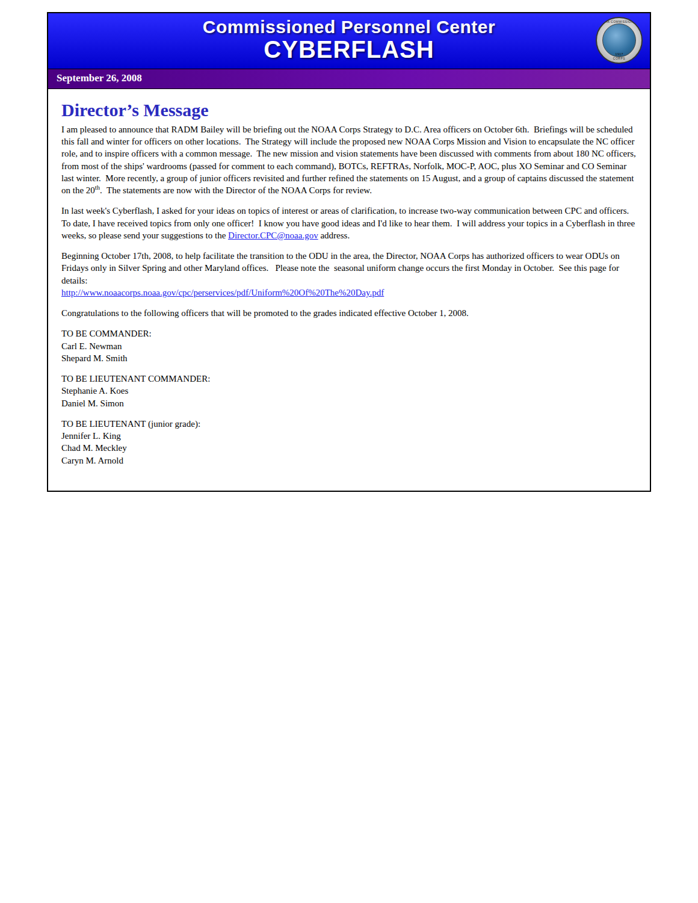Commissioned Personnel Center
CYBERFLASH
NOAA COMMISSIONED
1917
CORPS
September 26, 2008
Director’s Message
I am pleased to announce that RADM Bailey will be briefing out the NOAA Corps Strategy to D.C. Area officers on October 6th. Briefings will be scheduled this fall and winter for officers on other locations. The Strategy will include the proposed new NOAA Corps Mission and Vision to encapsulate the NC officer role, and to inspire officers with a common message. The new mission and vision statements have been discussed with comments from about 180 NC officers, from most of the ships' wardrooms (passed for comment to each command), BOTCs, REFTRAs, Norfolk, MOC-P, AOC, plus XO Seminar and CO Seminar last winter. More recently, a group of junior officers revisited and further refined the statements on 15 August, and a group of captains discussed the statement on the 20th. The statements are now with the Director of the NOAA Corps for review.
In last week's Cyberflash, I asked for your ideas on topics of interest or areas of clarification, to increase two-way communication between CPC and officers. To date, I have received topics from only one officer! I know you have good ideas and I'd like to hear them. I will address your topics in a Cyberflash in three weeks, so please send your suggestions to the Director.CPC@noaa.gov address.
Beginning October 17th, 2008, to help facilitate the transition to the ODU in the area, the Director, NOAA Corps has authorized officers to wear ODUs on Fridays only in Silver Spring and other Maryland offices. Please note the seasonal uniform change occurs the first Monday in October. See this page for details:
http://www.noaacorps.noaa.gov/cpc/perservices/pdf/Uniform%20Of%20The%20Day.pdf
Congratulations to the following officers that will be promoted to the grades indicated effective October 1, 2008.
TO BE COMMANDER:
Carl E. Newman
Shepard M. Smith
TO BE LIEUTENANT COMMANDER:
Stephanie A. Koes
Daniel M. Simon
TO BE LIEUTENANT (junior grade):
Jennifer L. King
Chad M. Meckley
Caryn M. Arnold